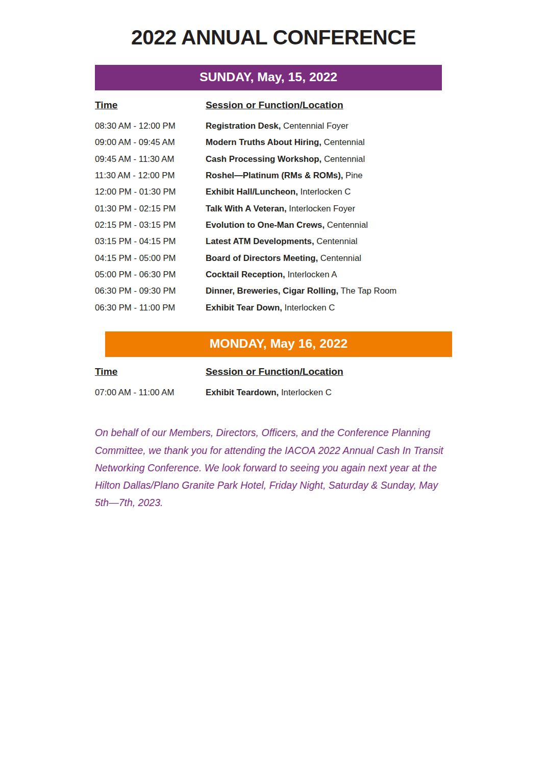2022 ANNUAL CONFERENCE
SUNDAY, May, 15, 2022
| Time | Session or Function/Location |
| --- | --- |
| 08:30 AM - 12:00 PM | Registration Desk, Centennial Foyer |
| 09:00 AM - 09:45 AM | Modern Truths About Hiring, Centennial |
| 09:45 AM - 11:30 AM | Cash Processing Workshop, Centennial |
| 11:30 AM - 12:00 PM | Roshel—Platinum (RMs & ROMs), Pine |
| 12:00 PM - 01:30 PM | Exhibit Hall/Luncheon, Interlocken C |
| 01:30 PM - 02:15 PM | Talk With A Veteran, Interlocken Foyer |
| 02:15 PM - 03:15 PM | Evolution to One-Man Crews, Centennial |
| 03:15 PM - 04:15 PM | Latest ATM Developments, Centennial |
| 04:15 PM - 05:00 PM | Board of Directors Meeting, Centennial |
| 05:00 PM - 06:30 PM | Cocktail Reception, Interlocken A |
| 06:30 PM - 09:30 PM | Dinner, Breweries, Cigar Rolling, The Tap Room |
| 06:30 PM - 11:00 PM | Exhibit Tear Down, Interlocken C |
MONDAY, May 16, 2022
| Time | Session or Function/Location |
| --- | --- |
| 07:00 AM - 11:00 AM | Exhibit Teardown, Interlocken C |
On behalf of our Members, Directors, Officers, and the Conference Planning Committee, we thank you for attending the IACOA 2022 Annual Cash In Transit Networking Conference. We look forward to seeing you again next year at the Hilton Dallas/Plano Granite Park Hotel, Friday Night, Saturday & Sunday, May 5th—7th, 2023.